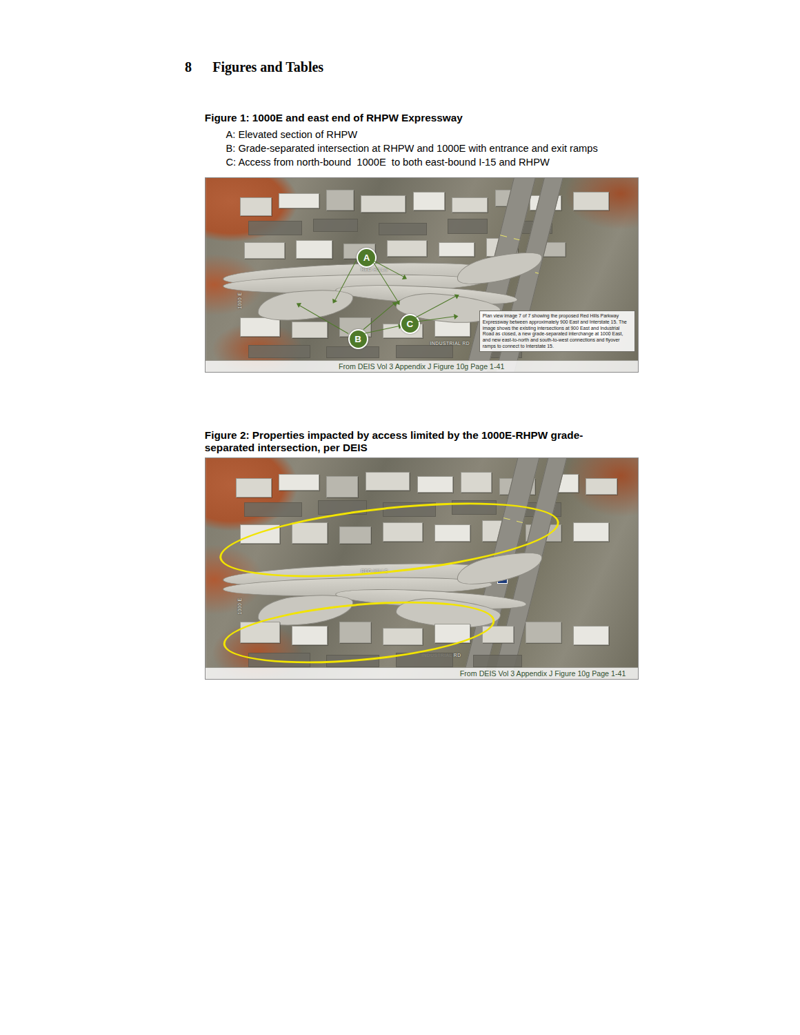8 Figures and Tables
Figure 1: 1000E and east end of RHPW Expressway
A: Elevated section of RHPW
B: Grade-separated intersection at RHPW and 1000E with entrance and exit ramps
C: Access from north-bound 1000E to both east-bound I-15 and RHPW
15
RED HILLS
1000 E
INDUSTRIAL RD
A
B
C
Plan view image 7 of 7 showing the proposed Red Hills Parkway Expressway between approximately 900 East and Interstate 15. The image shows the existing intersections at 900 East and Industrial Road as closed, a new grade-separated interchange at 1000 East, and new east-to-north and south-to-west connections and flyover ramps to connect to Interstate 15.
From DEIS Vol 3 Appendix J Figure 10g Page 1-41
Figure 2: Properties impacted by access limited by the 1000E-RHPW grade-separated intersection, per DEIS
15
RED HILLS
1000 E
INDUSTRIAL RD
From DEIS Vol 3 Appendix J Figure 10g Page 1-41